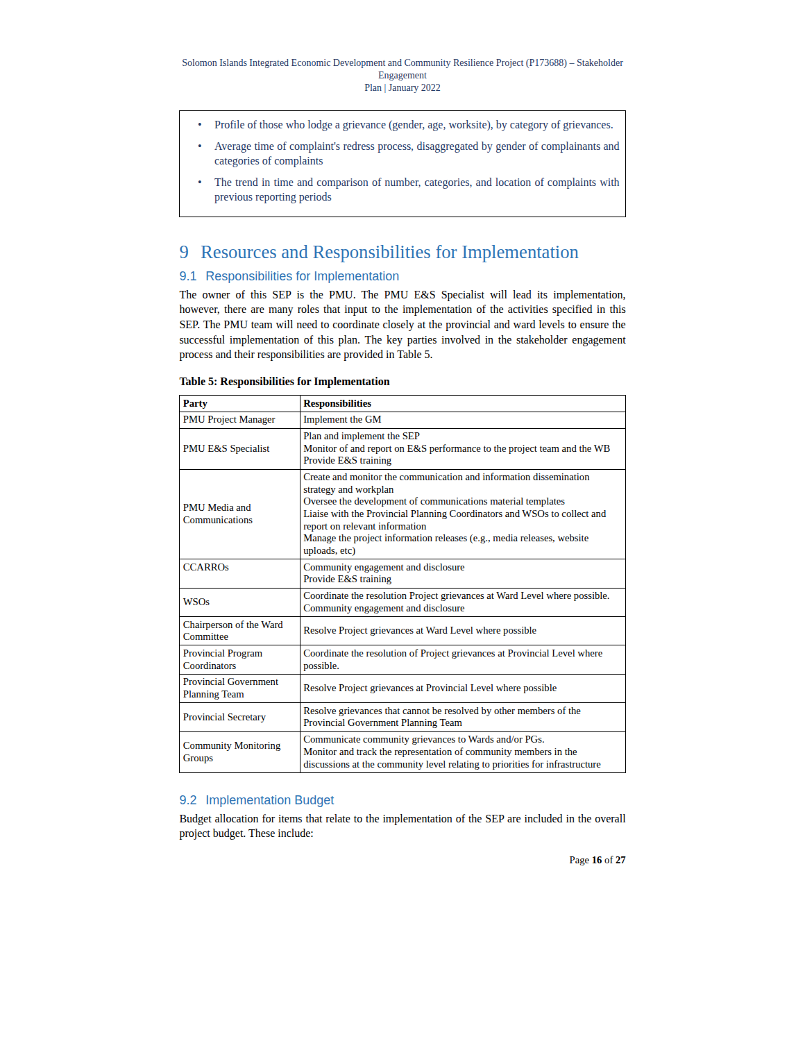Solomon Islands Integrated Economic Development and Community Resilience Project (P173688) – Stakeholder Engagement
Plan | January 2022
Profile of those who lodge a grievance (gender, age, worksite), by category of grievances.
Average time of complaint's redress process, disaggregated by gender of complainants and categories of complaints
The trend in time and comparison of number, categories, and location of complaints with previous reporting periods
9 Resources and Responsibilities for Implementation
9.1 Responsibilities for Implementation
The owner of this SEP is the PMU. The PMU E&S Specialist will lead its implementation, however, there are many roles that input to the implementation of the activities specified in this SEP. The PMU team will need to coordinate closely at the provincial and ward levels to ensure the successful implementation of this plan. The key parties involved in the stakeholder engagement process and their responsibilities are provided in Table 5.
Table 5: Responsibilities for Implementation
| Party | Responsibilities |
| --- | --- |
| PMU Project Manager | Implement the GM |
| PMU E&S Specialist | Plan and implement the SEP Monitor of and report on E&S performance to the project team and the WB Provide E&S training |
| PMU Media and Communications | Create and monitor the communication and information dissemination strategy and workplan Oversee the development of communications material templates Liaise with the Provincial Planning Coordinators and WSOs to collect and report on relevant information Manage the project information releases (e.g., media releases, website uploads, etc) |
| CCARROs | Community engagement and disclosure Provide E&S training |
| WSOs | Coordinate the resolution Project grievances at Ward Level where possible. Community engagement and disclosure |
| Chairperson of the Ward Committee | Resolve Project grievances at Ward Level where possible |
| Provincial Program Coordinators | Coordinate the resolution of Project grievances at Provincial Level where possible. |
| Provincial Government Planning Team | Resolve Project grievances at Provincial Level where possible |
| Provincial Secretary | Resolve grievances that cannot be resolved by other members of the Provincial Government Planning Team |
| Community Monitoring Groups | Communicate community grievances to Wards and/or PGs. Monitor and track the representation of community members in the discussions at the community level relating to priorities for infrastructure |
9.2 Implementation Budget
Budget allocation for items that relate to the implementation of the SEP are included in the overall project budget. These include:
Page 16 of 27